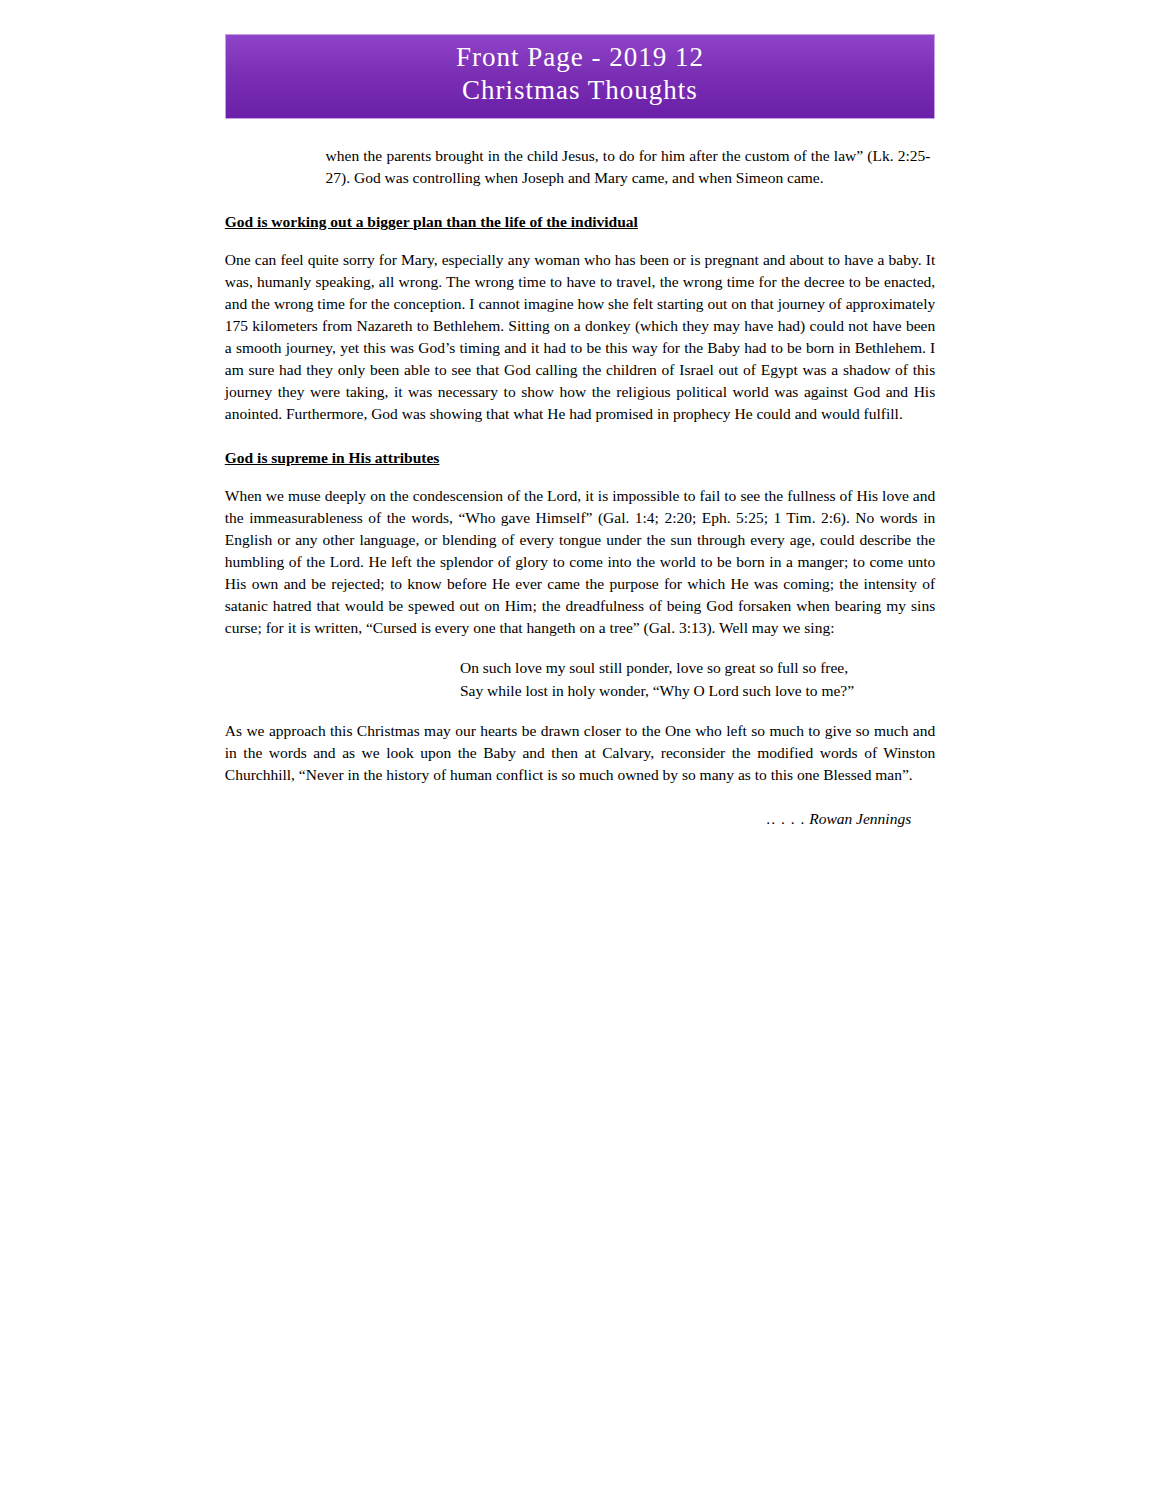Front Page - 2019 12
Christmas Thoughts
when the parents brought in the child Jesus, to do for him after the custom of the law” (Lk. 2:25-27). God was controlling when Joseph and Mary came, and when Simeon came.
God is working out a bigger plan than the life of the individual
One can feel quite sorry for Mary, especially any woman who has been or is pregnant and about to have a baby. It was, humanly speaking, all wrong. The wrong time to have to travel, the wrong time for the decree to be enacted, and the wrong time for the conception. I cannot imagine how she felt starting out on that journey of approximately 175 kilometers from Nazareth to Bethlehem. Sitting on a donkey (which they may have had) could not have been a smooth journey, yet this was God’s timing and it had to be this way for the Baby had to be born in Bethlehem. I am sure had they only been able to see that God calling the children of Israel out of Egypt was a shadow of this journey they were taking, it was necessary to show how the religious political world was against God and His anointed. Furthermore, God was showing that what He had promised in prophecy He could and would fulfill.
God is supreme in His attributes
When we muse deeply on the condescension of the Lord, it is impossible to fail to see the fullness of His love and the immeasurableness of the words, “Who gave Himself” (Gal. 1:4; 2:20; Eph. 5:25; 1 Tim. 2:6). No words in English or any other language, or blending of every tongue under the sun through every age, could describe the humbling of the Lord. He left the splendor of glory to come into the world to be born in a manger; to come unto His own and be rejected; to know before He ever came the purpose for which He was coming; the intensity of satanic hatred that would be spewed out on Him; the dreadfulness of being God forsaken when bearing my sins curse; for it is written, “Cursed is every one that hangeth on a tree” (Gal. 3:13). Well may we sing:
On such love my soul still ponder, love so great so full so free,
Say while lost in holy wonder, “Why O Lord such love to me?”
As we approach this Christmas may our hearts be drawn closer to the One who left so much to give so much and in the words and as we look upon the Baby and then at Calvary, reconsider the modified words of Winston Churchhill, “Never in the history of human conflict is so much owned by so many as to this one Blessed man”.
.. . . . Rowan Jennings